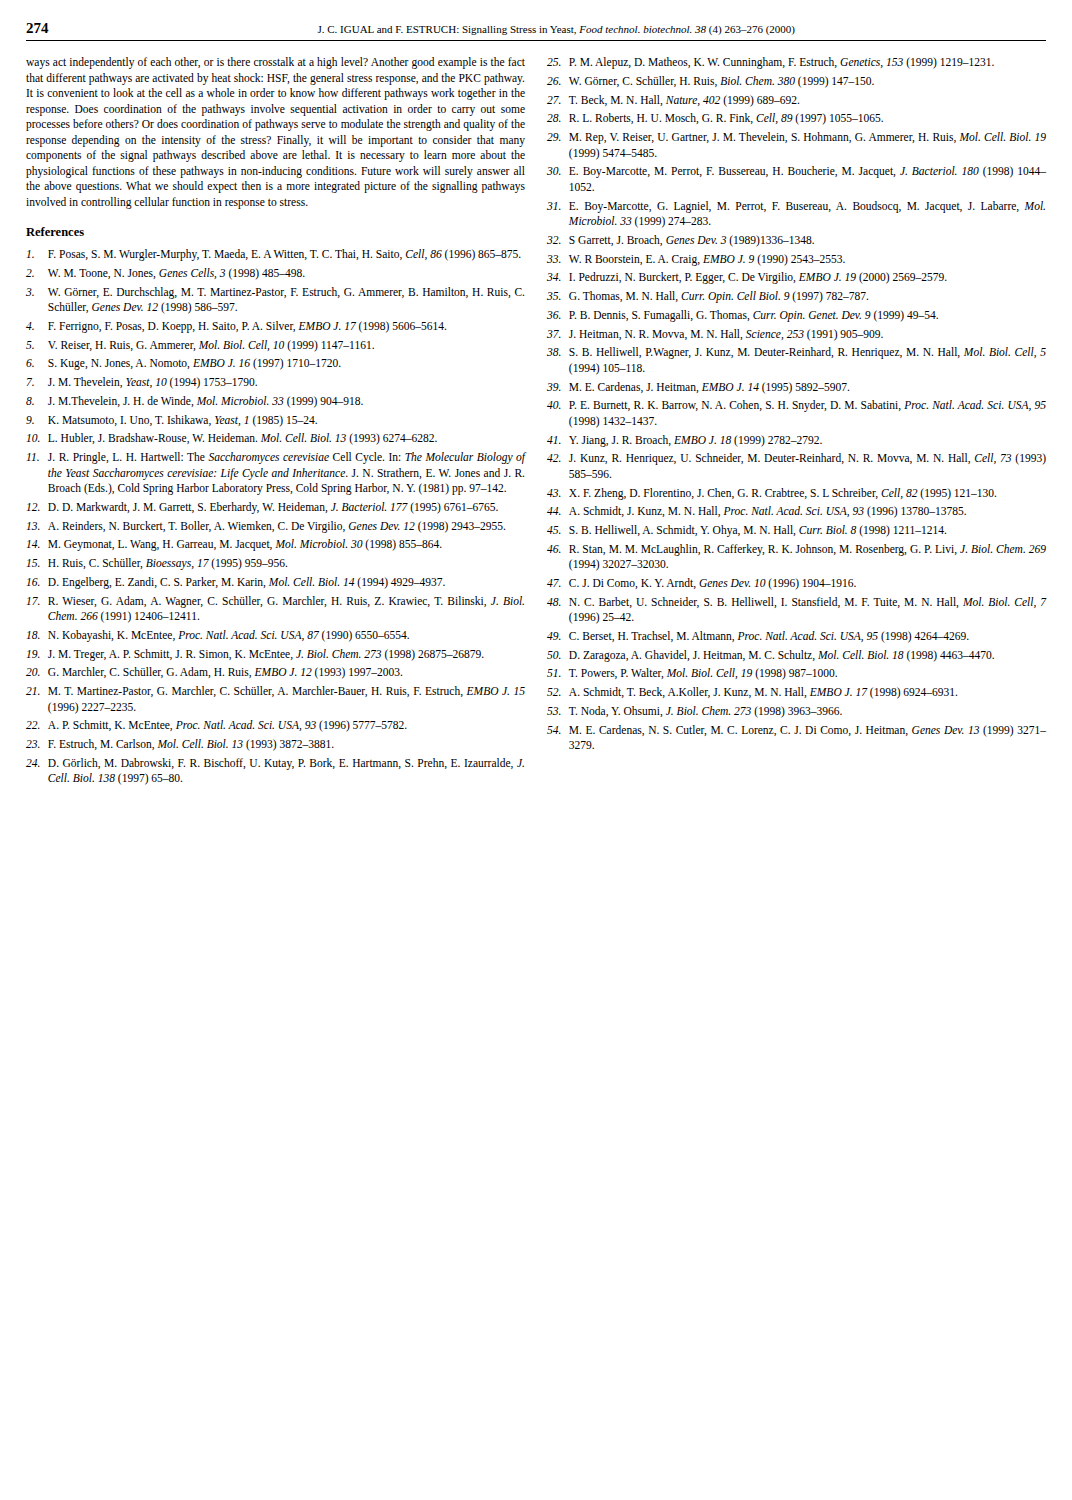274 J. C. IGUAL and F. ESTRUCH: Signalling Stress in Yeast, Food technol. biotechnol. 38 (4) 263–276 (2000)
ways act independently of each other, or is there crosstalk at a high level? Another good example is the fact that different pathways are activated by heat shock: HSF, the general stress response, and the PKC pathway. It is convenient to look at the cell as a whole in order to know how different pathways work together in the response. Does coordination of the pathways involve sequential activation in order to carry out some processes before others? Or does coordination of pathways serve to modulate the strength and quality of the response depending on the intensity of the stress? Finally, it will be important to consider that many components of the signal pathways described above are lethal. It is necessary to learn more about the physiological functions of these pathways in non-inducing conditions. Future work will surely answer all the above questions. What we should expect then is a more integrated picture of the signalling pathways involved in controlling cellular function in response to stress.
References
F. Posas, S. M. Wurgler-Murphy, T. Maeda, E. A Witten, T. C. Thai, H. Saito, Cell, 86 (1996) 865–875.
W. M. Toone, N. Jones, Genes Cells, 3 (1998) 485–498.
W. Görner, E. Durchschlag, M. T. Martinez-Pastor, F. Estruch, G. Ammerer, B. Hamilton, H. Ruis, C. Schüller, Genes Dev. 12 (1998) 586–597.
F. Ferrigno, F. Posas, D. Koepp, H. Saito, P. A. Silver, EMBO J. 17 (1998) 5606–5614.
V. Reiser, H. Ruis, G. Ammerer, Mol. Biol. Cell, 10 (1999) 1147–1161.
S. Kuge, N. Jones, A. Nomoto, EMBO J. 16 (1997) 1710–1720.
J. M. Thevelein, Yeast, 10 (1994) 1753–1790.
J. M.Thevelein, J. H. de Winde, Mol. Microbiol. 33 (1999) 904–918.
K. Matsumoto, I. Uno, T. Ishikawa, Yeast, 1 (1985) 15–24.
L. Hubler, J. Bradshaw-Rouse, W. Heideman. Mol. Cell. Biol. 13 (1993) 6274–6282.
J. R. Pringle, L. H. Hartwell: The Saccharomyces cerevisiae Cell Cycle. In: The Molecular Biology of the Yeast Saccharomyces cerevisiae: Life Cycle and Inheritance. J. N. Strathern, E. W. Jones and J. R. Broach (Eds.), Cold Spring Harbor Laboratory Press, Cold Spring Harbor, N. Y. (1981) pp. 97–142.
D. D. Markwardt, J. M. Garrett, S. Eberhardy, W. Heideman, J. Bacteriol. 177 (1995) 6761–6765.
A. Reinders, N. Burckert, T. Boller, A. Wiemken, C. De Virgilio, Genes Dev. 12 (1998) 2943–2955.
M. Geymonat, L. Wang, H. Garreau, M. Jacquet, Mol. Microbiol. 30 (1998) 855–864.
H. Ruis, C. Schüller, Bioessays, 17 (1995) 959–956.
D. Engelberg, E. Zandi, C. S. Parker, M. Karin, Mol. Cell. Biol. 14 (1994) 4929–4937.
R. Wieser, G. Adam, A. Wagner, C. Schüller, G. Marchler, H. Ruis, Z. Krawiec, T. Bilinski, J. Biol. Chem. 266 (1991) 12406–12411.
N. Kobayashi, K. McEntee, Proc. Natl. Acad. Sci. USA, 87 (1990) 6550–6554.
J. M. Treger, A. P. Schmitt, J. R. Simon, K. McEntee, J. Biol. Chem. 273 (1998) 26875–26879.
G. Marchler, C. Schüller, G. Adam, H. Ruis, EMBO J. 12 (1993) 1997–2003.
M. T. Martinez-Pastor, G. Marchler, C. Schüller, A. Marchler-Bauer, H. Ruis, F. Estruch, EMBO J. 15 (1996) 2227–2235.
A. P. Schmitt, K. McEntee, Proc. Natl. Acad. Sci. USA, 93 (1996) 5777–5782.
F. Estruch, M. Carlson, Mol. Cell. Biol. 13 (1993) 3872–3881.
D. Görlich, M. Dabrowski, F. R. Bischoff, U. Kutay, P. Bork, E. Hartmann, S. Prehn, E. Izaurralde, J. Cell. Biol. 138 (1997) 65–80.
P. M. Alepuz, D. Matheos, K. W. Cunningham, F. Estruch, Genetics, 153 (1999) 1219–1231.
W. Görner, C. Schüller, H. Ruis, Biol. Chem. 380 (1999) 147–150.
T. Beck, M. N. Hall, Nature, 402 (1999) 689–692.
R. L. Roberts, H. U. Mosch, G. R. Fink, Cell, 89 (1997) 1055–1065.
M. Rep, V. Reiser, U. Gartner, J. M. Thevelein, S. Hohmann, G. Ammerer, H. Ruis, Mol. Cell. Biol. 19 (1999) 5474–5485.
E. Boy-Marcotte, M. Perrot, F. Bussereau, H. Boucherie, M. Jacquet, J. Bacteriol. 180 (1998) 1044–1052.
E. Boy-Marcotte, G. Lagniel, M. Perrot, F. Busereau, A. Boudsocq, M. Jacquet, J. Labarre, Mol. Microbiol. 33 (1999) 274–283.
S Garrett, J. Broach, Genes Dev. 3 (1989)1336–1348.
W. R Boorstein, E. A. Craig, EMBO J. 9 (1990) 2543–2553.
I. Pedruzzi, N. Burckert, P. Egger, C. De Virgilio, EMBO J. 19 (2000) 2569–2579.
G. Thomas, M. N. Hall, Curr. Opin. Cell Biol. 9 (1997) 782–787.
P. B. Dennis, S. Fumagalli, G. Thomas, Curr. Opin. Genet. Dev. 9 (1999) 49–54.
J. Heitman, N. R. Movva, M. N. Hall, Science, 253 (1991) 905–909.
S. B. Helliwell, P.Wagner, J. Kunz, M. Deuter-Reinhard, R. Henriquez, M. N. Hall, Mol. Biol. Cell, 5 (1994) 105–118.
M. E. Cardenas, J. Heitman, EMBO J. 14 (1995) 5892–5907.
P. E. Burnett, R. K. Barrow, N. A. Cohen, S. H. Snyder, D. M. Sabatini, Proc. Natl. Acad. Sci. USA, 95 (1998) 1432–1437.
Y. Jiang, J. R. Broach, EMBO J. 18 (1999) 2782–2792.
J. Kunz, R. Henriquez, U. Schneider, M. Deuter-Reinhard, N. R. Movva, M. N. Hall, Cell, 73 (1993) 585–596.
X. F. Zheng, D. Florentino, J. Chen, G. R. Crabtree, S. L Schreiber, Cell, 82 (1995) 121–130.
A. Schmidt, J. Kunz, M. N. Hall, Proc. Natl. Acad. Sci. USA, 93 (1996) 13780–13785.
S. B. Helliwell, A. Schmidt, Y. Ohya, M. N. Hall, Curr. Biol. 8 (1998) 1211–1214.
R. Stan, M. M. McLaughlin, R. Cafferkey, R. K. Johnson, M. Rosenberg, G. P. Livi, J. Biol. Chem. 269 (1994) 32027–32030.
C. J. Di Como, K. Y. Arndt, Genes Dev. 10 (1996) 1904–1916.
N. C. Barbet, U. Schneider, S. B. Helliwell, I. Stansfield, M. F. Tuite, M. N. Hall, Mol. Biol. Cell, 7 (1996) 25–42.
C. Berset, H. Trachsel, M. Altmann, Proc. Natl. Acad. Sci. USA, 95 (1998) 4264–4269.
D. Zaragoza, A. Ghavidel, J. Heitman, M. C. Schultz, Mol. Cell. Biol. 18 (1998) 4463–4470.
T. Powers, P. Walter, Mol. Biol. Cell, 19 (1998) 987–1000.
A. Schmidt, T. Beck, A.Koller, J. Kunz, M. N. Hall, EMBO J. 17 (1998) 6924–6931.
T. Noda, Y. Ohsumi, J. Biol. Chem. 273 (1998) 3963–3966.
M. E. Cardenas, N. S. Cutler, M. C. Lorenz, C. J. Di Como, J. Heitman, Genes Dev. 13 (1999) 3271–3279.